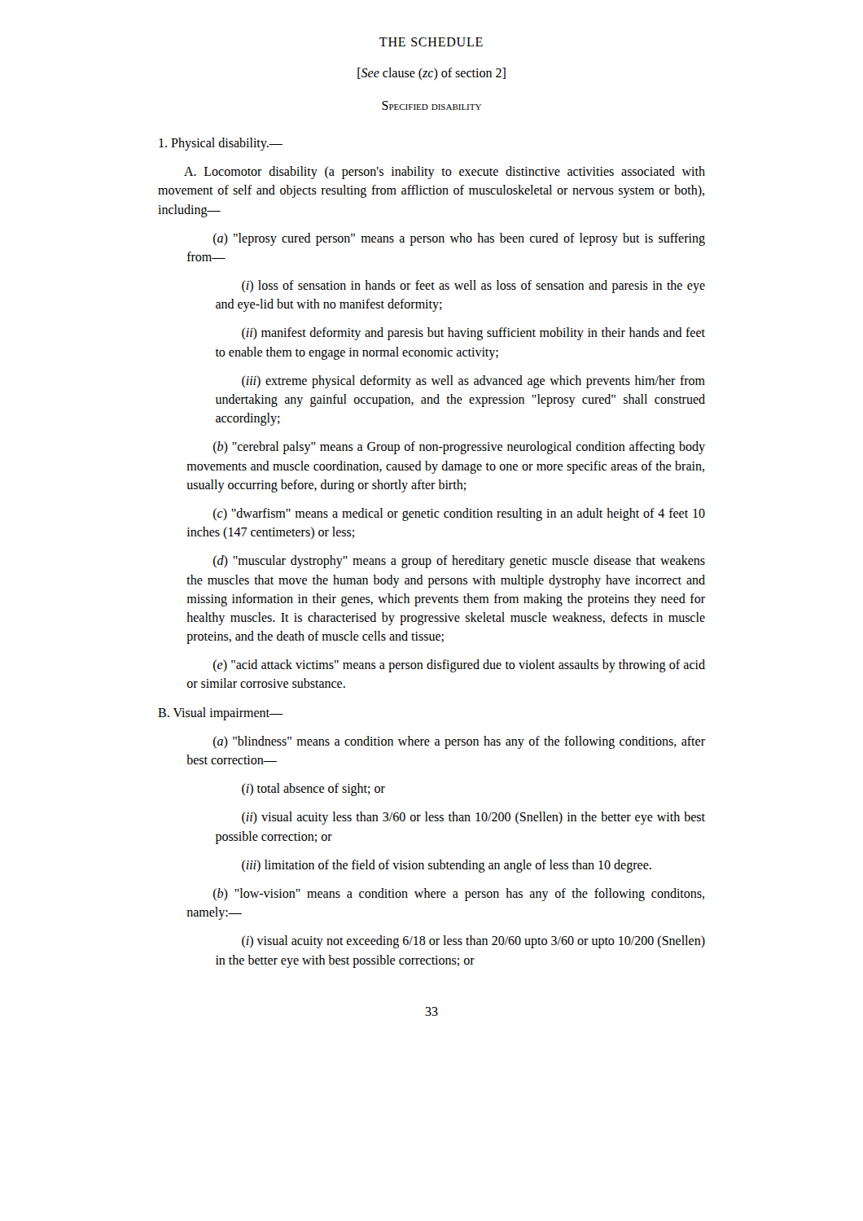THE SCHEDULE
[See clause (zc) of section 2]
Specified disability
1. Physical disability.—
A. Locomotor disability (a person's inability to execute distinctive activities associated with movement of self and objects resulting from affliction of musculoskeletal or nervous system or both), including—
(a) "leprosy cured person" means a person who has been cured of leprosy but is suffering from—
(i) loss of sensation in hands or feet as well as loss of sensation and paresis in the eye and eye-lid but with no manifest deformity;
(ii) manifest deformity and paresis but having sufficient mobility in their hands and feet to enable them to engage in normal economic activity;
(iii) extreme physical deformity as well as advanced age which prevents him/her from undertaking any gainful occupation, and the expression "leprosy cured" shall construed accordingly;
(b) "cerebral palsy" means a Group of non-progressive neurological condition affecting body movements and muscle coordination, caused by damage to one or more specific areas of the brain, usually occurring before, during or shortly after birth;
(c) "dwarfism" means a medical or genetic condition resulting in an adult height of 4 feet 10 inches (147 centimeters) or less;
(d) "muscular dystrophy" means a group of hereditary genetic muscle disease that weakens the muscles that move the human body and persons with multiple dystrophy have incorrect and missing information in their genes, which prevents them from making the proteins they need for healthy muscles. It is characterised by progressive skeletal muscle weakness, defects in muscle proteins, and the death of muscle cells and tissue;
(e) "acid attack victims" means a person disfigured due to violent assaults by throwing of acid or similar corrosive substance.
B. Visual impairment—
(a) "blindness" means a condition where a person has any of the following conditions, after best correction—
(i) total absence of sight; or
(ii) visual acuity less than 3/60 or less than 10/200 (Snellen) in the better eye with best possible correction; or
(iii) limitation of the field of vision subtending an angle of less than 10 degree.
(b) "low-vision" means a condition where a person has any of the following conditons, namely:—
(i) visual acuity not exceeding 6/18 or less than 20/60 upto 3/60 or upto 10/200 (Snellen) in the better eye with best possible corrections; or
33